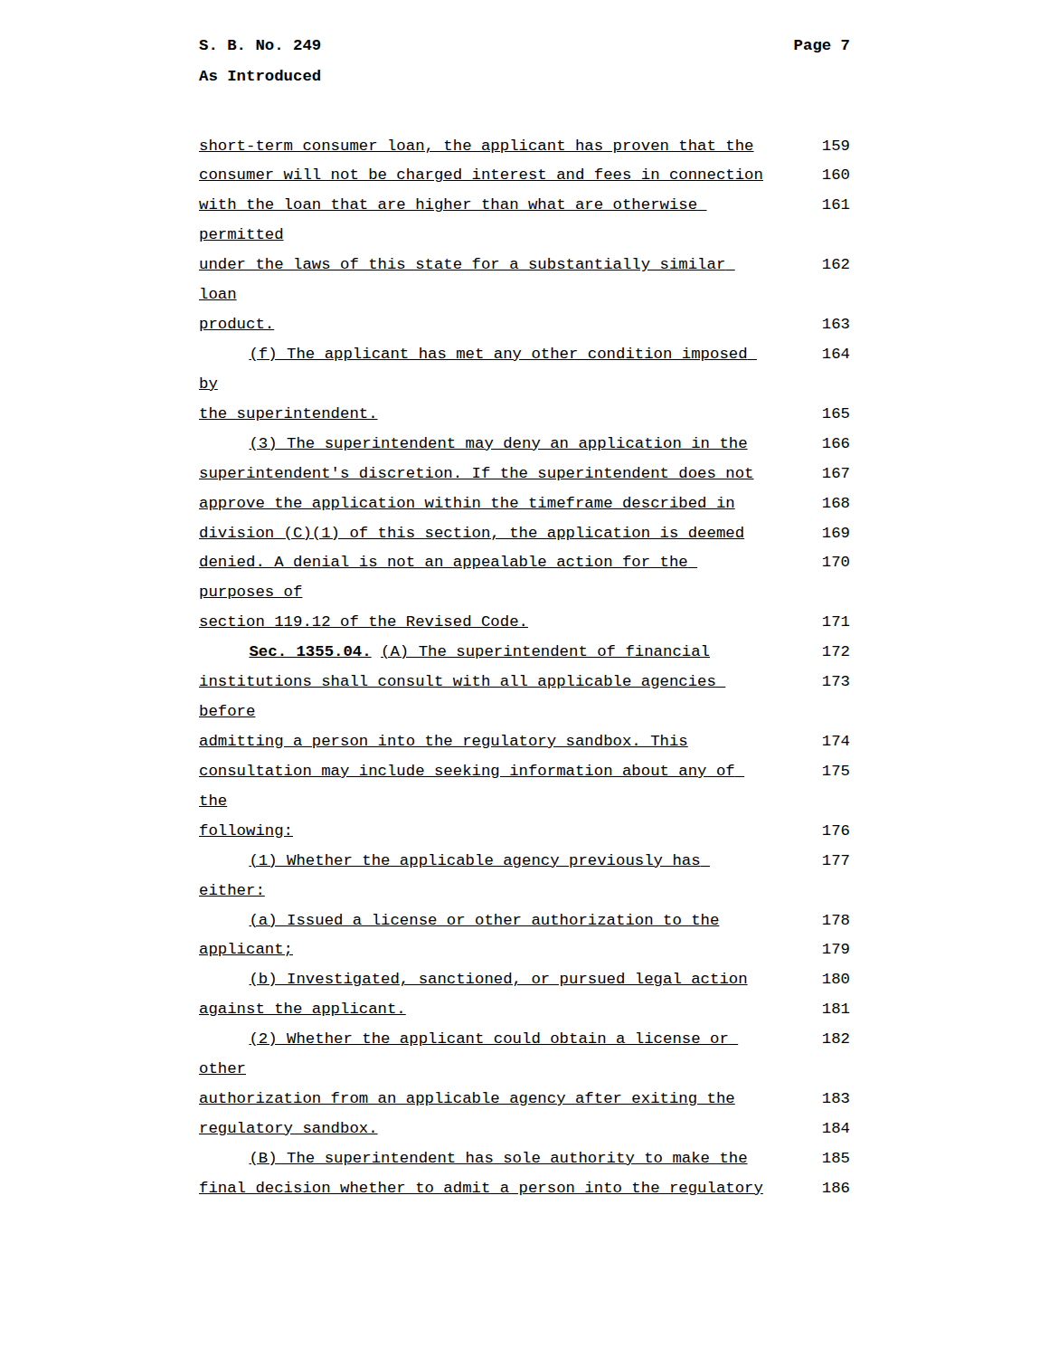S. B. No. 249 Page 7
As Introduced
short-term consumer loan, the applicant has proven that the 159
consumer will not be charged interest and fees in connection 160
with the loan that are higher than what are otherwise permitted 161
under the laws of this state for a substantially similar loan 162
product. 163
(f) The applicant has met any other condition imposed by 164
the superintendent. 165
(3) The superintendent may deny an application in the 166
superintendent's discretion. If the superintendent does not 167
approve the application within the timeframe described in 168
division (C)(1) of this section, the application is deemed 169
denied. A denial is not an appealable action for the purposes of 170
section 119.12 of the Revised Code. 171
Sec. 1355.04. (A) The superintendent of financial 172
institutions shall consult with all applicable agencies before 173
admitting a person into the regulatory sandbox. This 174
consultation may include seeking information about any of the 175
following: 176
(1) Whether the applicable agency previously has either: 177
(a) Issued a license or other authorization to the 178
applicant; 179
(b) Investigated, sanctioned, or pursued legal action 180
against the applicant. 181
(2) Whether the applicant could obtain a license or other 182
authorization from an applicable agency after exiting the 183
regulatory sandbox. 184
(B) The superintendent has sole authority to make the 185
final decision whether to admit a person into the regulatory 186